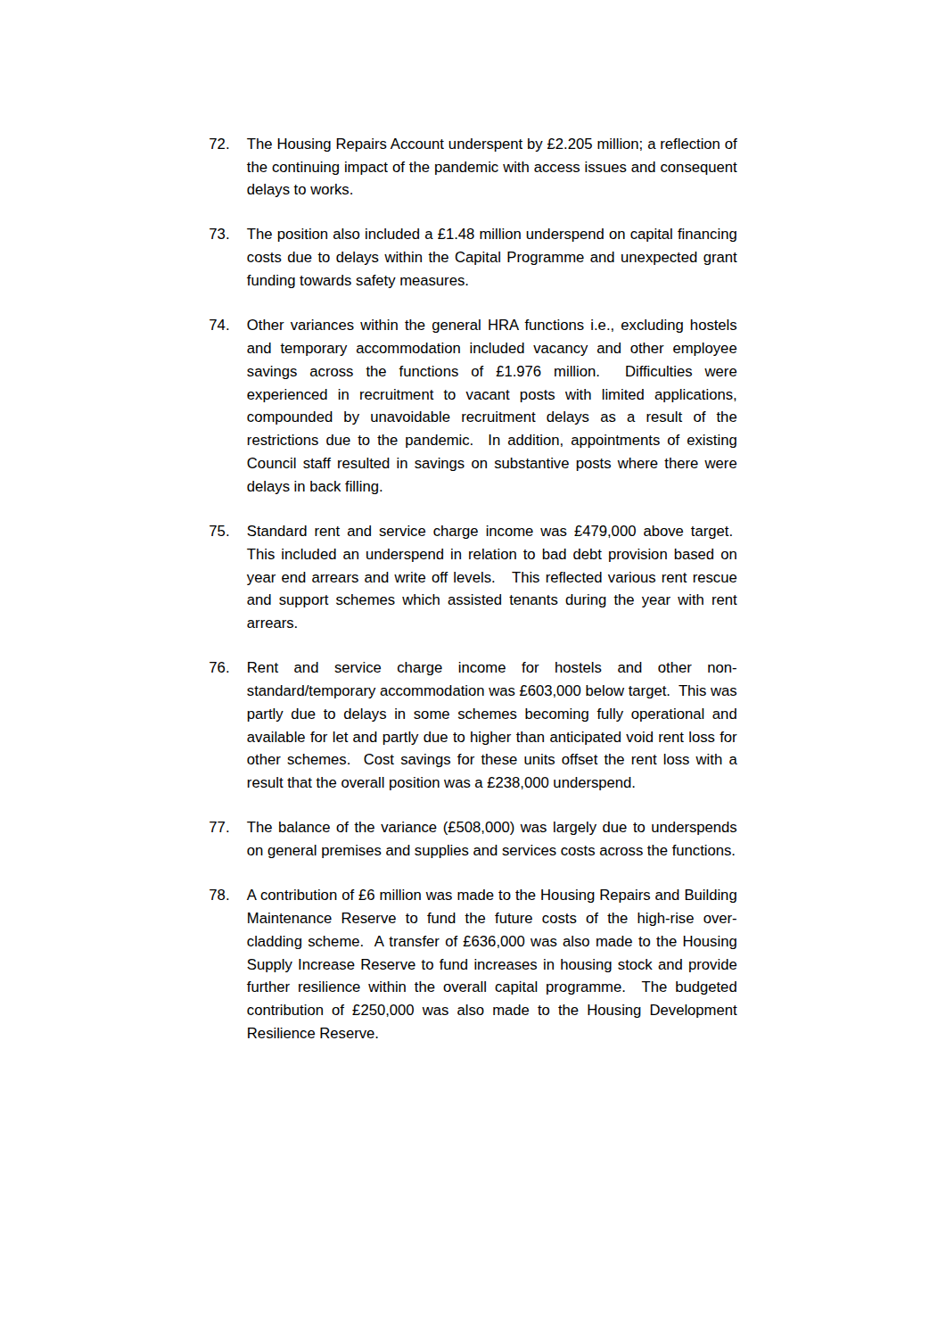The Housing Repairs Account underspent by £2.205 million; a reflection of the continuing impact of the pandemic with access issues and consequent delays to works.
The position also included a £1.48 million underspend on capital financing costs due to delays within the Capital Programme and unexpected grant funding towards safety measures.
Other variances within the general HRA functions i.e., excluding hostels and temporary accommodation included vacancy and other employee savings across the functions of £1.976 million. Difficulties were experienced in recruitment to vacant posts with limited applications, compounded by unavoidable recruitment delays as a result of the restrictions due to the pandemic. In addition, appointments of existing Council staff resulted in savings on substantive posts where there were delays in back filling.
Standard rent and service charge income was £479,000 above target. This included an underspend in relation to bad debt provision based on year end arrears and write off levels. This reflected various rent rescue and support schemes which assisted tenants during the year with rent arrears.
Rent and service charge income for hostels and other non-standard/temporary accommodation was £603,000 below target. This was partly due to delays in some schemes becoming fully operational and available for let and partly due to higher than anticipated void rent loss for other schemes. Cost savings for these units offset the rent loss with a result that the overall position was a £238,000 underspend.
The balance of the variance (£508,000) was largely due to underspends on general premises and supplies and services costs across the functions.
A contribution of £6 million was made to the Housing Repairs and Building Maintenance Reserve to fund the future costs of the high-rise over-cladding scheme. A transfer of £636,000 was also made to the Housing Supply Increase Reserve to fund increases in housing stock and provide further resilience within the overall capital programme. The budgeted contribution of £250,000 was also made to the Housing Development Resilience Reserve.